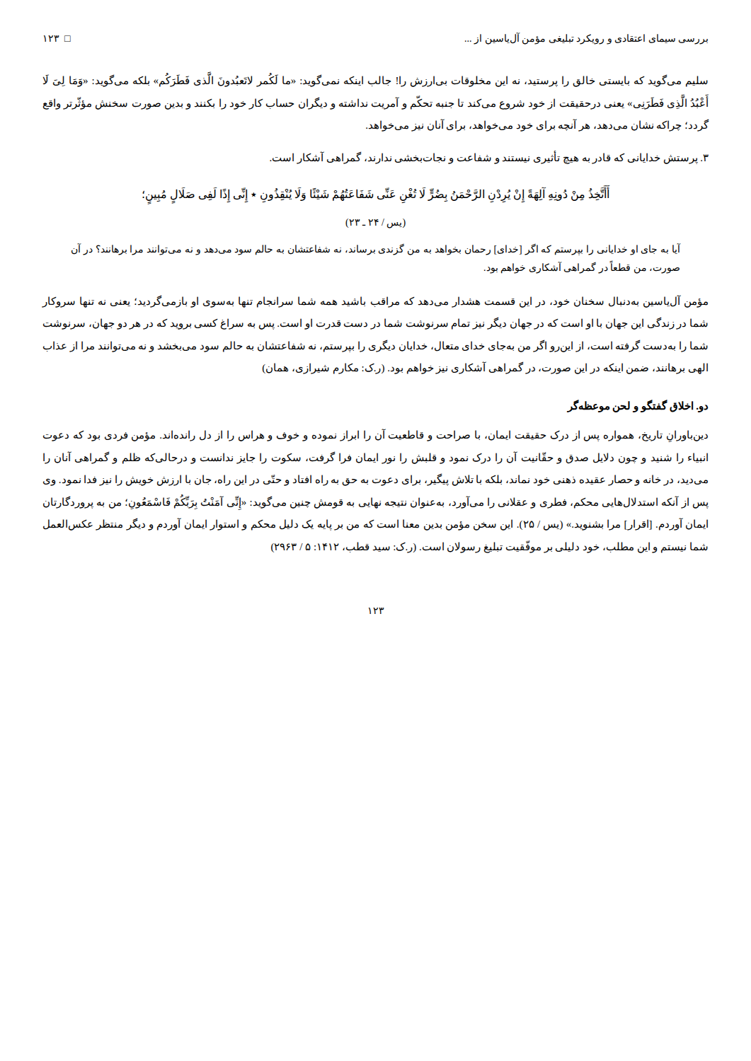بررسی سیمای اعتقادی و رویکرد تبلیغی مؤمن آل‌یاسین از ... □ ۱۲۳
سلیم می‌گوید که بایستی خالق را پرستید، نه این مخلوقات بی‌ارزش را! جالب اینکه نمی‌گوید: «ما لَکُمر لاتَعبُدونَ الَّذی فَطَرَکُم» بلکه می‌گوید: «وَمَا لِیَ لَا أَعْبُدُ الَّذِی فَطَرَنِی» یعنی درحقیقت از خود شروع می‌کند تا جنبه تحکّم و آمریت نداشته و دیگران حساب کار خود را بکنند و بدین صورت سخنش مؤثّرتر واقع گردد؛ چراکه نشان می‌دهد، هر آنچه برای خود می‌خواهد، برای آنان نیز می‌خواهد.
۳. پرستش خدایانی که قادر به هیچ تأثیری نیستند و شفاعت و نجات‌بخشی ندارند، گمراهی آشکار است.
أَأَتَّخِذُ مِنْ دُونِهِ آلِهَةً إِنْ یُرِدْنِ الرَّحْمَنُ بِضُرٍّ لَا تُغْنِ عَنِّی شَفَاعَتُهُمْ شَیْئًا وَلَا یُنْقِذُونِ ٭ إِنِّی إِذًا لَفِی صَلَالٍ مُبِینٍ؛
(یس / ۲۴ ـ ۲۳)
آیا به جای او خدایانی را بپرستم که اگر [خدای] رحمان بخواهد به من گزندی برساند، نه شفاعتشان به حالم سود می‌دهد و نه می‌توانند مرا برهانند؟ در آن صورت، من قطعاً در گمراهی آشکاری خواهم بود.
مؤمن آل‌یاسین به‌دنبال سخنان خود، در این قسمت هشدار می‌دهد که مراقب باشید همه شما سرانجام تنها به‌سوی او بازمی‌گردید؛ یعنی نه تنها سروکار شما در زندگی این جهان با او است که در جهان دیگر نیز تمام سرنوشت شما در دست قدرت او است. پس به سراغ کسی بروید که در هر دو جهان، سرنوشت شما را به‌دست گرفته است، از این‌رو اگر من به‌جای خدای متعال، خدایان دیگری را بپرستم، نه شفاعتشان به حالم سود می‌بخشد و نه می‌توانند مرا از عذاب الهی برهانند، ضمن اینکه در این صورت، در گمراهی آشکاری نیز خواهم بود. (ر.ک: مکارم شیرازی، همان)
دو. اخلاق گفتگو و لحن موعظه‌گر
دین‌باورانِ تاریخ، همواره پس از درک حقیقت ایمان، با صراحت و قاطعیت آن را ابراز نموده و خوف و هراس را از دل رانده‌اند. مؤمن فردی بود که دعوت انبیاء را شنید و چون دلایل صدق و حقّانیت آن را درک نمود و قلبش را نور ایمان فرا گرفت، سکوت را جایز ندانست و درحالی‌که ظلم و گمراهی آنان را می‌دید، در خانه و حصار عقیده ذهنی خود نماند، بلکه با تلاش پیگیر، برای دعوت به حق به راه افتاد و حتّی در این راه، جان با ارزش خویش را نیز فدا نمود. وی پس از آنکه استدلال‌هایی محکم، فطری و عقلانی را می‌آورد، به‌عنوان نتیجه نهایی به قومش چنین می‌گوید: «إِنِّی آمَنْتُ بِرَبِّکُمْ فَاسْمَعُونِ؛ من به پروردگارتان ایمان آوردم. [اقرار] مرا بشنوید.» (یس / ۲۵). این سخن مؤمن بدین معنا است که من بر پایه یک دلیل محکم و استوار ایمان آوردم و دیگر منتظر عکس‌العمل شما نیستم و این مطلب، خود دلیلی بر موفّقیت تبلیغ رسولان است. (ر.ک: سید قطب، ۱۴۱۲: ۵ / ۲۹۶۳)
۱۲۳